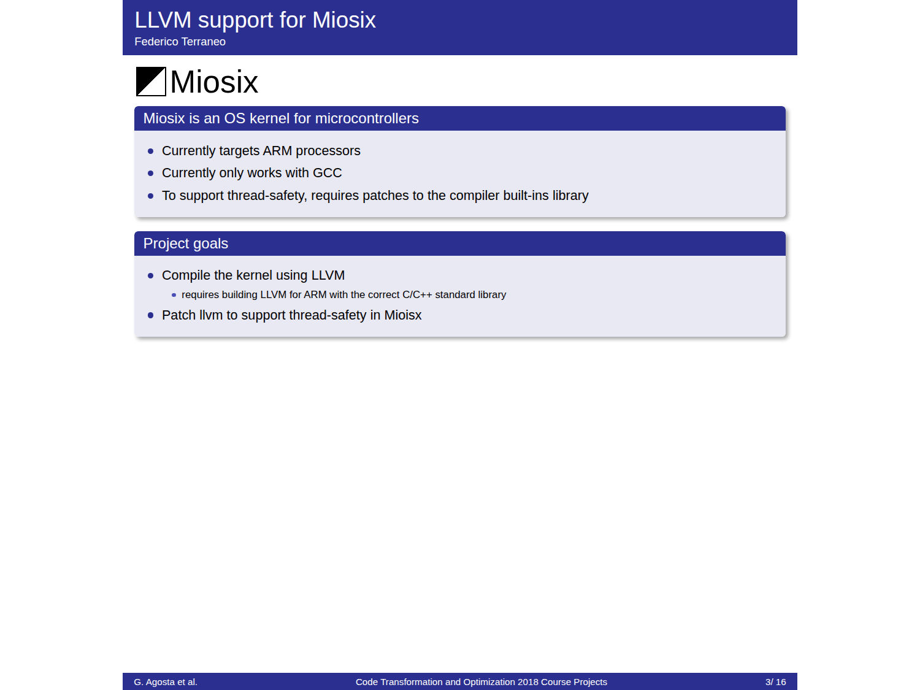LLVM support for Miosix
Federico Terraneo
Miosix
Miosix is an OS kernel for microcontrollers
Currently targets ARM processors
Currently only works with GCC
To support thread-safety, requires patches to the compiler built-ins library
Project goals
Compile the kernel using LLVM
requires building LLVM for ARM with the correct C/C++ standard library
Patch llvm to support thread-safety in Mioisx
G. Agosta et al. Code Transformation and Optimization 2018 Course Projects 3/ 16